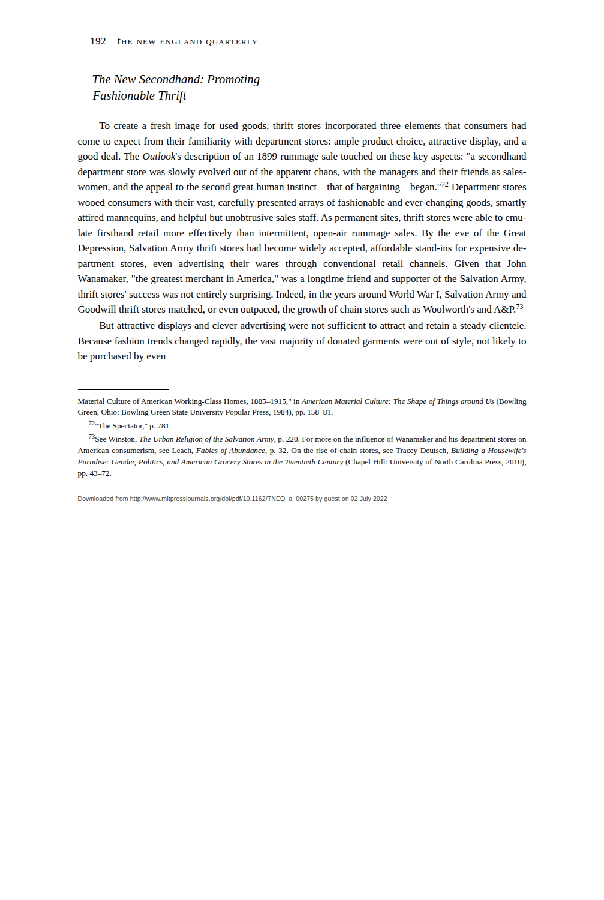192 The New England Quarterly
The New Secondhand: Promoting
Fashionable Thrift
To create a fresh image for used goods, thrift stores incorporated three elements that consumers had come to expect from their familiarity with department stores: ample product choice, attractive display, and a good deal. The Outlook's description of an 1899 rummage sale touched on these key aspects: "a secondhand department store was slowly evolved out of the apparent chaos, with the managers and their friends as saleswomen, and the appeal to the second great human instinct—that of bargaining—began."72 Department stores wooed consumers with their vast, carefully presented arrays of fashionable and ever-changing goods, smartly attired mannequins, and helpful but unobtrusive sales staff. As permanent sites, thrift stores were able to emulate firsthand retail more effectively than intermittent, open-air rummage sales. By the eve of the Great Depression, Salvation Army thrift stores had become widely accepted, affordable stand-ins for expensive department stores, even advertising their wares through conventional retail channels. Given that John Wanamaker, "the greatest merchant in America," was a longtime friend and supporter of the Salvation Army, thrift stores' success was not entirely surprising. Indeed, in the years around World War I, Salvation Army and Goodwill thrift stores matched, or even outpaced, the growth of chain stores such as Woolworth's and A&P.73
But attractive displays and clever advertising were not sufficient to attract and retain a steady clientele. Because fashion trends changed rapidly, the vast majority of donated garments were out of style, not likely to be purchased by even
Material Culture of American Working-Class Homes, 1885–1915," in American Material Culture: The Shape of Things around Us (Bowling Green, Ohio: Bowling Green State University Popular Press, 1984), pp. 158–81.
72"The Spectator," p. 781.
73See Winston, The Urban Religion of the Salvation Army, p. 220. For more on the influence of Wanamaker and his department stores on American consumerism, see Leach, Fables of Abundance, p. 32. On the rise of chain stores, see Tracey Deutsch, Building a Housewife's Paradise: Gender, Politics, and American Grocery Stores in the Twentieth Century (Chapel Hill: University of North Carolina Press, 2010), pp. 43–72.
Downloaded from http://www.mitpressjournals.org/doi/pdf/10.1162/TNEQ_a_00275 by guest on 02 July 2022